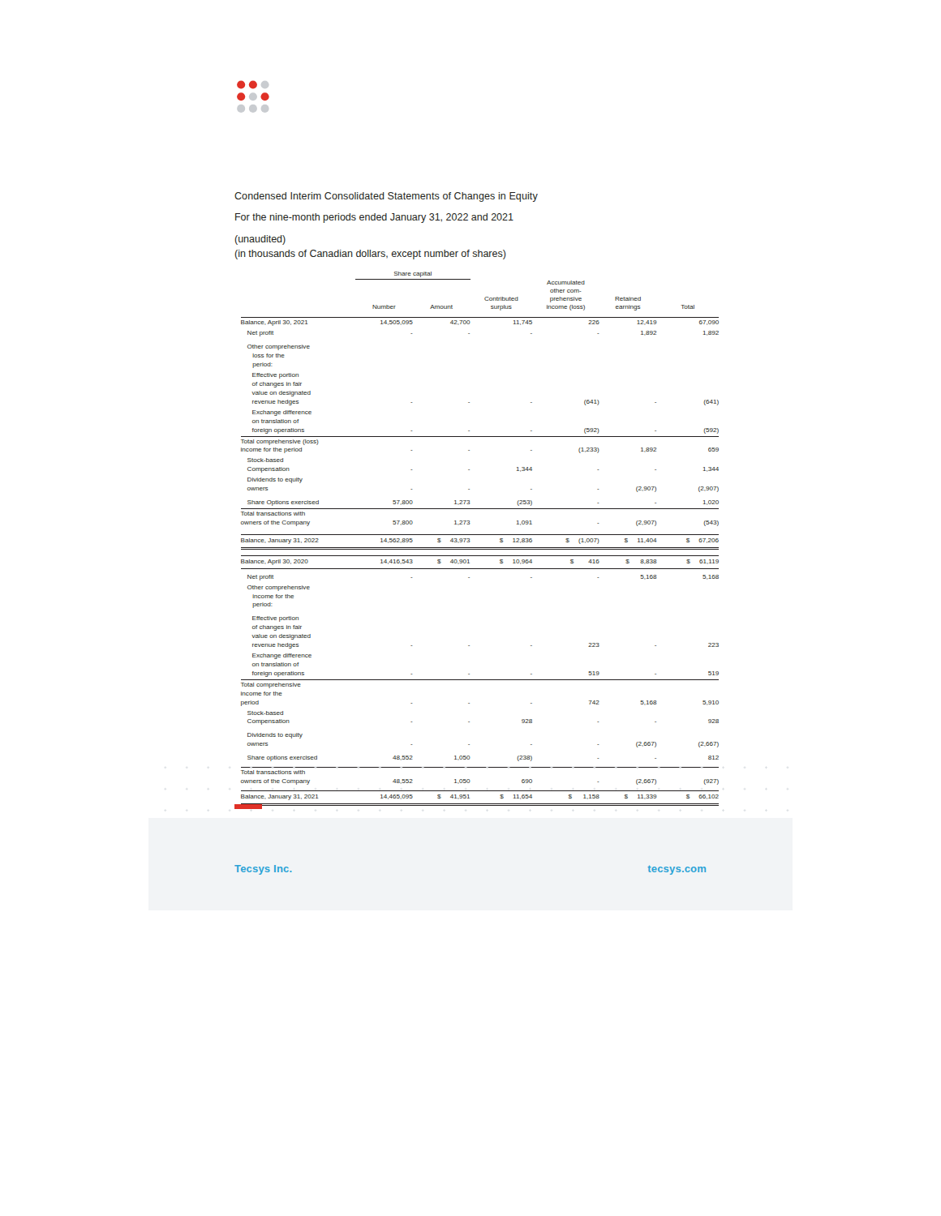Condensed Interim Consolidated Statements of Changes in Equity
For the nine-month periods ended January 31, 2022 and 2021
(unaudited)
(in thousands of Canadian dollars, except number of shares)
| | Share capital | | | | |
| | Number | Amount | Contributed surplus | Accumulated other com- prehensive income (loss) | Retained earnings | Total |
| Balance, April 30, 2021 | 14,505,095 | 42,700 | 11,745 | 226 | 12,419 | 67,090 |
| Net profit | - | - | - | - | 1,892 | 1,892 |
| Other comprehensive loss for the period: | | | | | | |
| Effective portion of changes in fair value on designated revenue hedges | - | - | - | (641) | - | (641) |
| Exchange difference on translation of foreign operations | - | - | - | (592) | - | (592) |
| Total comprehensive (loss) income for the period | - | - | - | (1,233) | 1,892 | 659 |
| Stock-based Compensation | - | - | 1,344 | - | - | 1,344 |
| Dividends to equity owners | - | - | - | - | (2,907) | (2,907) |
| Share Options exercised | 57,800 | 1,273 | (253) | - | - | 1,020 |
| Total transactions with owners of the Company | 57,800 | 1,273 | 1,091 | - | (2,907) | (543) |
| Balance, January 31, 2022 | 14,562,895 | $ 43,973 | $ 12,836 | $ (1,007) | $ 11,404 | $ 67,206 |
| Balance, April 30, 2020 | 14,416,543 | $ 40,901 | $ 10,964 | $ 416 | $ 8,838 | $ 61,119 |
| Net profit | - | - | - | - | 5,168 | 5,168 |
| Other comprehensive income for the period: | | | | | | |
| Effective portion of changes in fair value on designated revenue hedges | - | - | - | 223 | - | 223 |
| Exchange difference on translation of foreign operations | - | - | - | 519 | - | 519 |
| Total comprehensive income for the period | - | - | - | 742 | 5,168 | 5,910 |
| Stock-based Compensation | - | - | 928 | - | - | 928 |
| Dividends to equity owners | - | - | - | - | (2,667) | (2,667) |
| Share options exercised | 48,552 | 1,050 | (238) | - | - | 812 |
| Total transactions with owners of the Company | 48,552 | 1,050 | 690 | - | (2,667) | (927) |
| Balance, January 31, 2021 | 14,465,095 | $ 41,951 | $ 11,654 | $ 1,158 | $ 11,339 | $ 66,102 |
Tecsys Inc.
tecsys.com